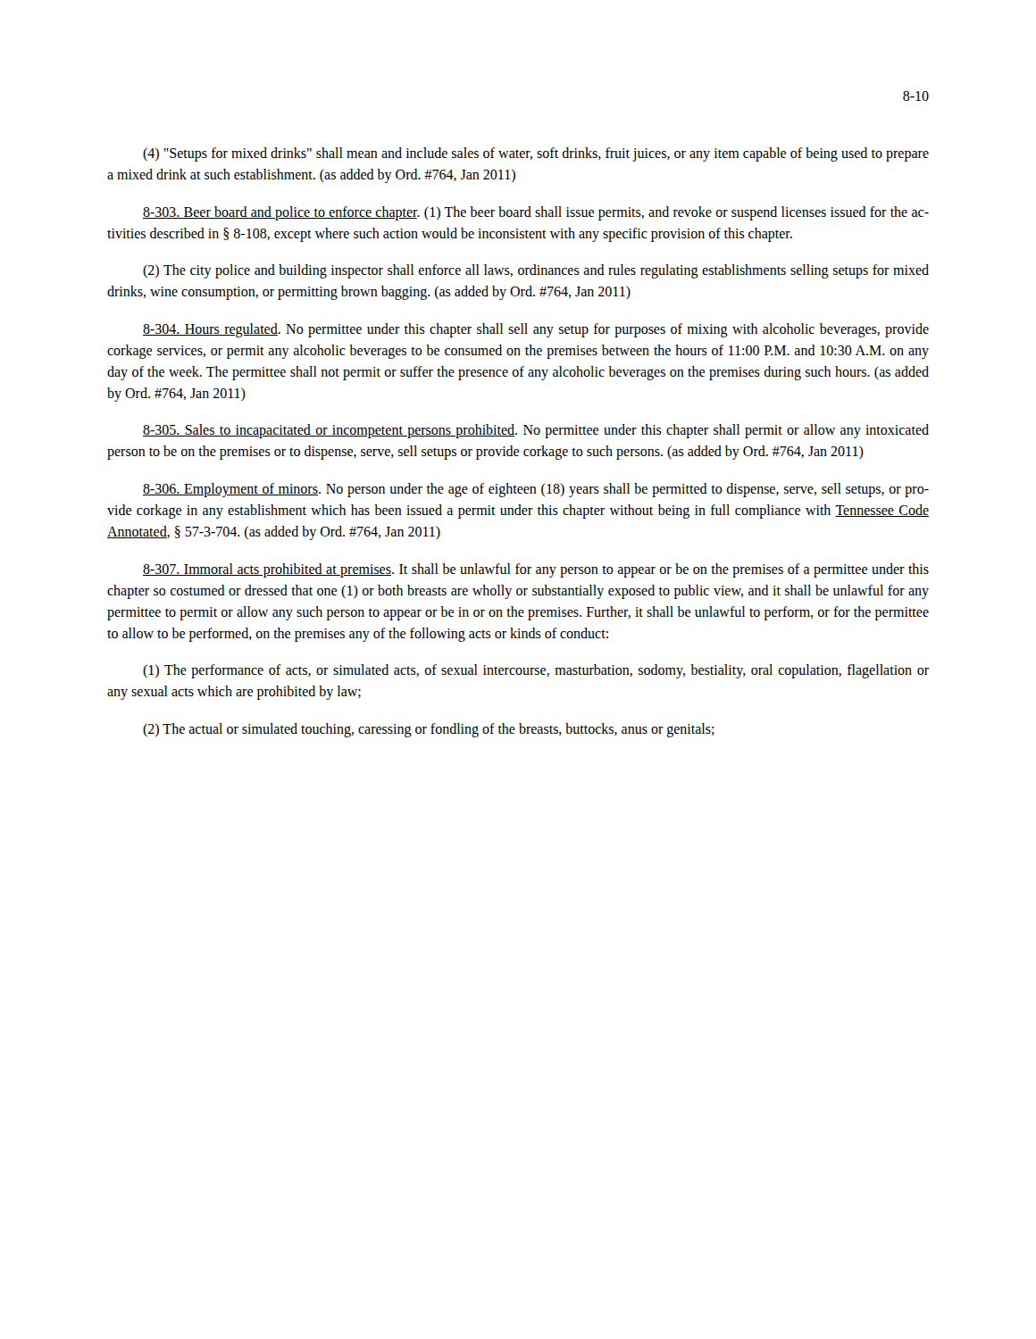8-10
(4) "Setups for mixed drinks" shall mean and include sales of water, soft drinks, fruit juices, or any item capable of being used to prepare a mixed drink at such establishment. (as added by Ord. #764, Jan 2011)
8-303. Beer board and police to enforce chapter. (1) The beer board shall issue permits, and revoke or suspend licenses issued for the activities described in § 8-108, except where such action would be inconsistent with any specific provision of this chapter.
(2) The city police and building inspector shall enforce all laws, ordinances and rules regulating establishments selling setups for mixed drinks, wine consumption, or permitting brown bagging. (as added by Ord. #764, Jan 2011)
8-304. Hours regulated. No permittee under this chapter shall sell any setup for purposes of mixing with alcoholic beverages, provide corkage services, or permit any alcoholic beverages to be consumed on the premises between the hours of 11:00 P.M. and 10:30 A.M. on any day of the week. The permittee shall not permit or suffer the presence of any alcoholic beverages on the premises during such hours. (as added by Ord. #764, Jan 2011)
8-305. Sales to incapacitated or incompetent persons prohibited. No permittee under this chapter shall permit or allow any intoxicated person to be on the premises or to dispense, serve, sell setups or provide corkage to such persons. (as added by Ord. #764, Jan 2011)
8-306. Employment of minors. No person under the age of eighteen (18) years shall be permitted to dispense, serve, sell setups, or provide corkage in any establishment which has been issued a permit under this chapter without being in full compliance with Tennessee Code Annotated, § 57-3-704. (as added by Ord. #764, Jan 2011)
8-307. Immoral acts prohibited at premises. It shall be unlawful for any person to appear or be on the premises of a permittee under this chapter so costumed or dressed that one (1) or both breasts are wholly or substantially exposed to public view, and it shall be unlawful for any permittee to permit or allow any such person to appear or be in or on the premises. Further, it shall be unlawful to perform, or for the permittee to allow to be performed, on the premises any of the following acts or kinds of conduct:
(1) The performance of acts, or simulated acts, of sexual intercourse, masturbation, sodomy, bestiality, oral copulation, flagellation or any sexual acts which are prohibited by law;
(2) The actual or simulated touching, caressing or fondling of the breasts, buttocks, anus or genitals;